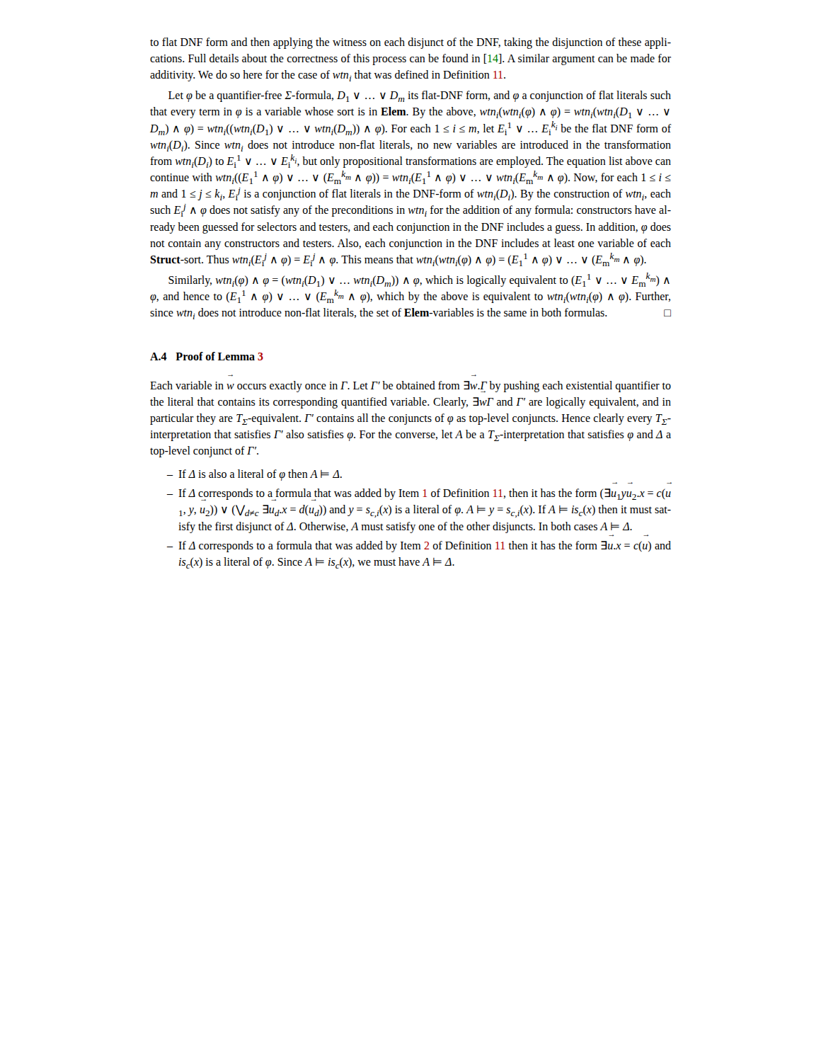to flat DNF form and then applying the witness on each disjunct of the DNF, taking the disjunction of these applications. Full details about the correctness of this process can be found in [14]. A similar argument can be made for additivity. We do so here for the case of wtni that was defined in Definition 11.
Let φ be a quantifier-free Σ-formula, D1 ∨ … ∨ Dm its flat-DNF form, and φ a conjunction of flat literals such that every term in φ is a variable whose sort is in Elem. By the above, wtni(wtni(φ) ∧ φ) = wtni(wtni(D1 ∨ … ∨ Dm) ∧ φ) = wtni((wtni(D1) ∨ … ∨ wtni(Dm)) ∧ φ). For each 1 ≤ i ≤ m, let Ei1 ∨ … Eiki be the flat DNF form of wtni(Di). Since wtni does not introduce non-flat literals, no new variables are introduced in the transformation from wtni(Di) to Ei1 ∨ … ∨ Eiki, but only propositional transformations are employed. The equation list above can continue with wtni((E11 ∧ φ) ∨ … ∨ (Emkm ∧ φ)) = wtni(E11 ∧ φ) ∨ … ∨ wtni(Emkm ∧ φ). Now, for each 1 ≤ i ≤ m and 1 ≤ j ≤ ki, Eij is a conjunction of flat literals in the DNF-form of wtni(Di). By the construction of wtni, each such Eij ∧ φ does not satisfy any of the preconditions in wtni for the addition of any formula: constructors have already been guessed for selectors and testers, and each conjunction in the DNF includes a guess. In addition, φ does not contain any constructors and testers. Also, each conjunction in the DNF includes at least one variable of each Struct-sort. Thus wtni(Eij ∧ φ) = Eij ∧ φ. This means that wtni(wtni(φ) ∧ φ) = (E11 ∧ φ) ∨ … ∨ (Emkm ∧ φ).
Similarly, wtni(φ) ∧ φ = (wtni(D1) ∨ … wtni(Dm)) ∧ φ, which is logically equivalent to (E11 ∨ … ∨ Emkm) ∧ φ, and hence to (E11 ∧ φ) ∨ … ∨ (Emkm ∧ φ), which by the above is equivalent to wtni(wtni(φ) ∧ φ). Further, since wtni does not introduce non-flat literals, the set of Elem-variables is the same in both formulas. □
A.4 Proof of Lemma 3
Each variable in w occurs exactly once in Γ. Let Γ′ be obtained from ∃w.Γ by pushing each existential quantifier to the literal that contains its corresponding quantified variable. Clearly, ∃wΓ and Γ′ are logically equivalent, and in particular they are TΣ-equivalent. Γ′ contains all the conjuncts of φ as top-level conjuncts. Hence clearly every TΣ-interpretation that satisfies Γ′ also satisfies φ. For the converse, let A be a TΣ-interpretation that satisfies φ and Δ a top-level conjunct of Γ′.
If Δ is also a literal of φ then A ⊨ Δ.
If Δ corresponds to a formula that was added by Item 1 of Definition 11, then it has the form (∃u1yu2.x = c(u1, y, u2)) ∨ (⋁d≠c ∃ud.x = d(ud)) and y = sc,i(x) is a literal of φ. A ⊨ y = sc,i(x). If A ⊨ isc(x) then it must satisfy the first disjunct of Δ. Otherwise, A must satisfy one of the other disjuncts. In both cases A ⊨ Δ.
If Δ corresponds to a formula that was added by Item 2 of Definition 11 then it has the form ∃u.x = c(u) and isc(x) is a literal of φ. Since A ⊨ isc(x), we must have A ⊨ Δ.